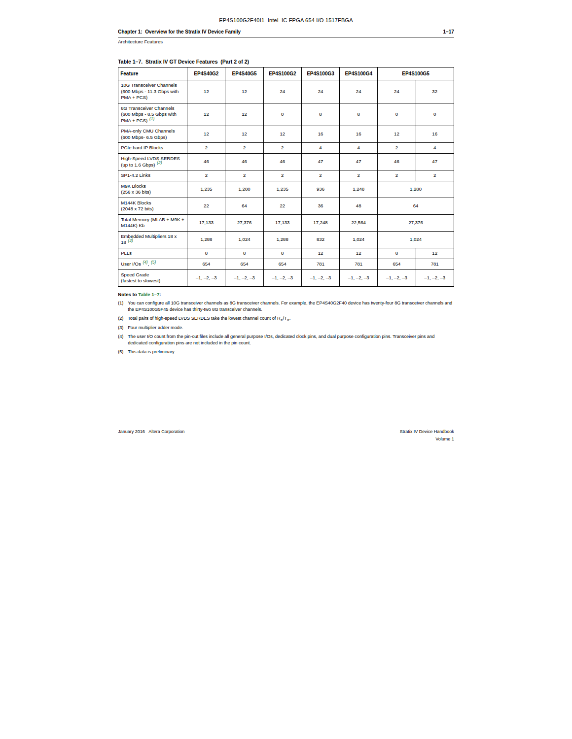EP4S100G2F40I1 Intel IC FPGA 654 I/O 1517FBGA
Chapter 1: Overview for the Stratix IV Device Family
1–17
Architecture Features
Table 1–7. Stratix IV GT Device Features (Part 2 of 2)
| Feature | EP4S40G2 | EP4S40G5 | EP4S100G2 | EP4S100G3 | EP4S100G4 | EP4S100G5 |
| --- | --- | --- | --- | --- | --- | --- |
| 10G Transceiver Channels (600 Mbps - 11.3 Gbps with PMA + PCS) | 12 | 12 | 24 | 24 | 24 | 24 | 32 |
| 8G Transceiver Channels (600 Mbps - 8.5 Gbps with PMA + PCS) (1) | 12 | 12 | 0 | 8 | 8 | 0 | 0 |
| PMA-only CMU Channels (600 Mbps- 6.5 Gbps) | 12 | 12 | 12 | 16 | 16 | 12 | 16 |
| PCIe hard IP Blocks | 2 | 2 | 2 | 4 | 4 | 2 | 4 |
| High-Speed LVDS SERDES (up to 1.6 Gbps) (2) | 46 | 46 | 46 | 47 | 47 | 46 | 47 |
| SP1-4.2 Links | 2 | 2 | 2 | 2 | 2 | 2 | 2 |
| M9K Blocks (256 x 36 bits) | 1,235 | 1,280 | 1,235 | 936 | 1,248 | 1,280 |
| M144K Blocks (2048 x 72 bits) | 22 | 64 | 22 | 36 | 48 | 64 |
| Total Memory (MLAB + M9K + M144K) Kb | 17,133 | 27,376 | 17,133 | 17,248 | 22,564 | 27,376 |
| Embedded Multipliers 18 x 18 (3) | 1,288 | 1,024 | 1,288 | 832 | 1,024 | 1,024 |
| PLLs | 8 | 8 | 8 | 12 | 12 | 8 | 12 |
| User I/Os (4) , (5) | 654 | 654 | 654 | 781 | 781 | 654 | 781 |
| Speed Grade (fastest to slowest) | –1, –2, –3 | –1, –2, –3 | –1, –2, –3 | –1, –2, –3 | –1, –2, –3 | –1, –2, –3 | –1, –2, –3 |
Notes to Table 1–7:
(1) You can configure all 10G transceiver channels as 8G transceiver channels. For example, the EP4S40G2F40 device has twenty-four 8G transceiver channels and the EP4S100G5F45 device has thirty-two 8G transceiver channels.
(2) Total pairs of high-speed LVDS SERDES take the lowest channel count of RX/TX.
(3) Four multiplier adder mode.
(4) The user I/O count from the pin-out files include all general purpose I/Os, dedicated clock pins, and dual purpose configuration pins. Transceiver pins and dedicated configuration pins are not included in the pin count.
(5) This data is preliminary.
January 2016 Altera Corporation
Stratix IV Device Handbook
Volume 1